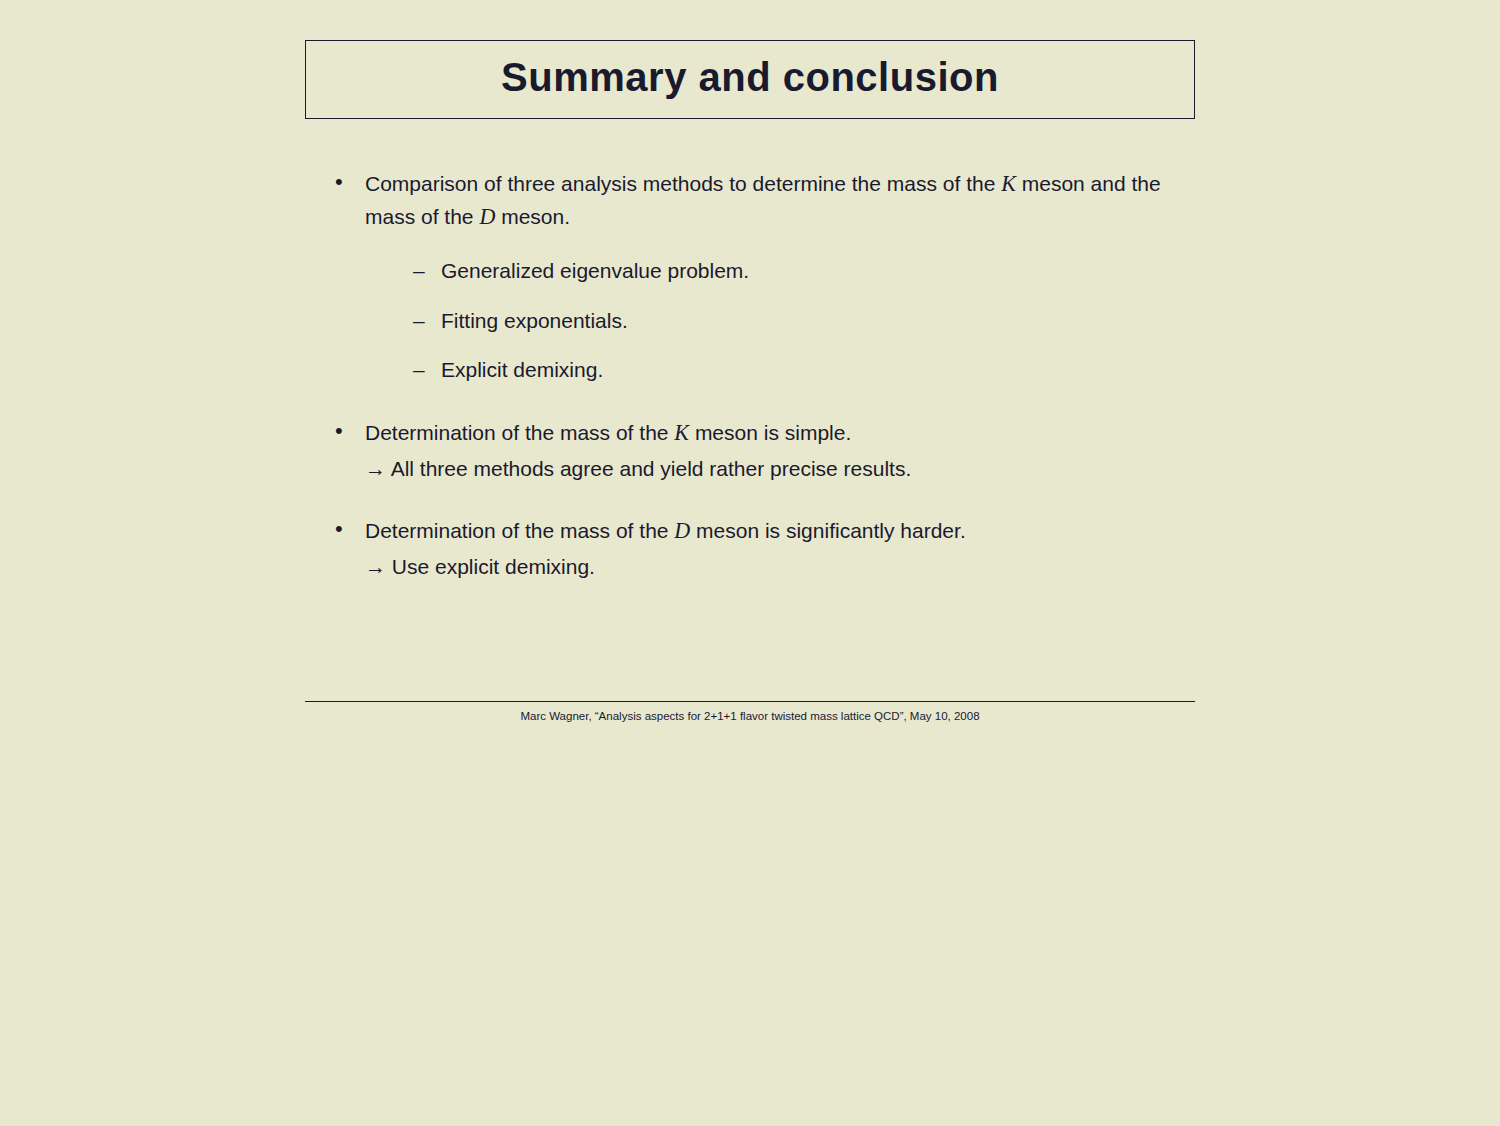Summary and conclusion
Comparison of three analysis methods to determine the mass of the K meson and the mass of the D meson.
Generalized eigenvalue problem.
Fitting exponentials.
Explicit demixing.
Determination of the mass of the K meson is simple. → All three methods agree and yield rather precise results.
Determination of the mass of the D meson is significantly harder. → Use explicit demixing.
Marc Wagner, “Analysis aspects for 2+1+1 flavor twisted mass lattice QCD”, May 10, 2008